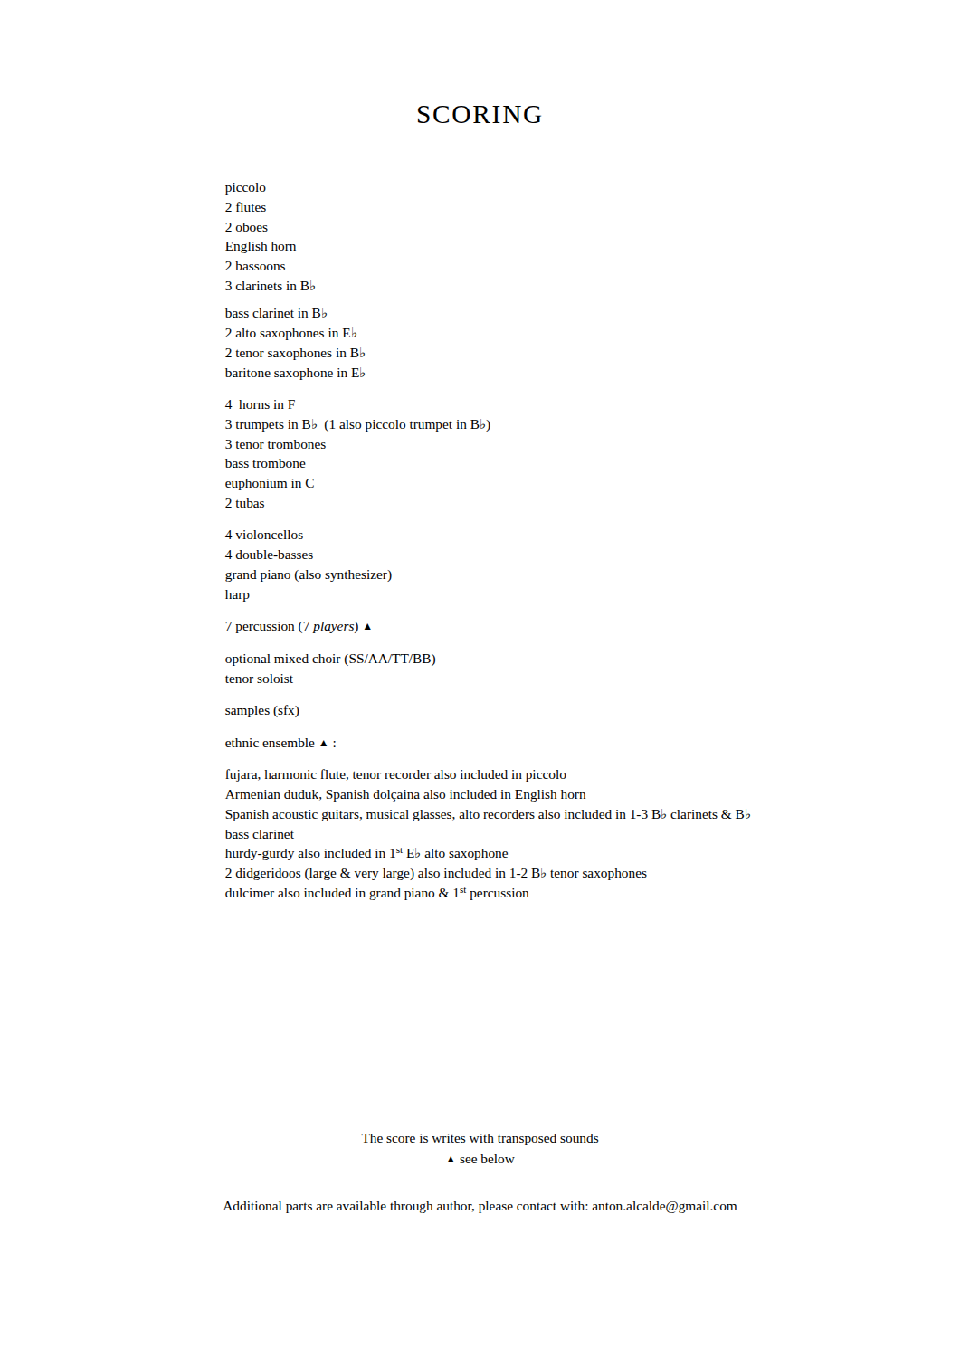SCORING
piccolo
2 flutes
2 oboes
English horn
2 bassoons
3 clarinets in B♭
bass clarinet in B♭
2 alto saxophones in E♭
2 tenor saxophones in B♭
baritone saxophone in E♭
4 horns in F
3 trumpets in B♭ (1 also piccolo trumpet in B♭)
3 tenor trombones
bass trombone
euphonium in C
2 tubas
4 violoncellos
4 double-basses
grand piano (also synthesizer)
harp
7 percussion (7 players) ▲
optional mixed choir (SS/AA/TT/BB)
tenor soloist
samples (sfx)
ethnic ensemble ▲ :
fujara, harmonic flute, tenor recorder also included in piccolo
Armenian duduk, Spanish dolçaina also included in English horn
Spanish acoustic guitars, musical glasses, alto recorders also included in 1-3 B♭ clarinets & B♭ bass clarinet
hurdy-gurdy also included in 1st E♭ alto saxophone
2 didgeridoos (large & very large) also included in 1-2 B♭ tenor saxophones
dulcimer also included in grand piano & 1st percussion
The score is writes with transposed sounds
▲ see below
Additional parts are available through author, please contact with: anton.alcalde@gmail.com